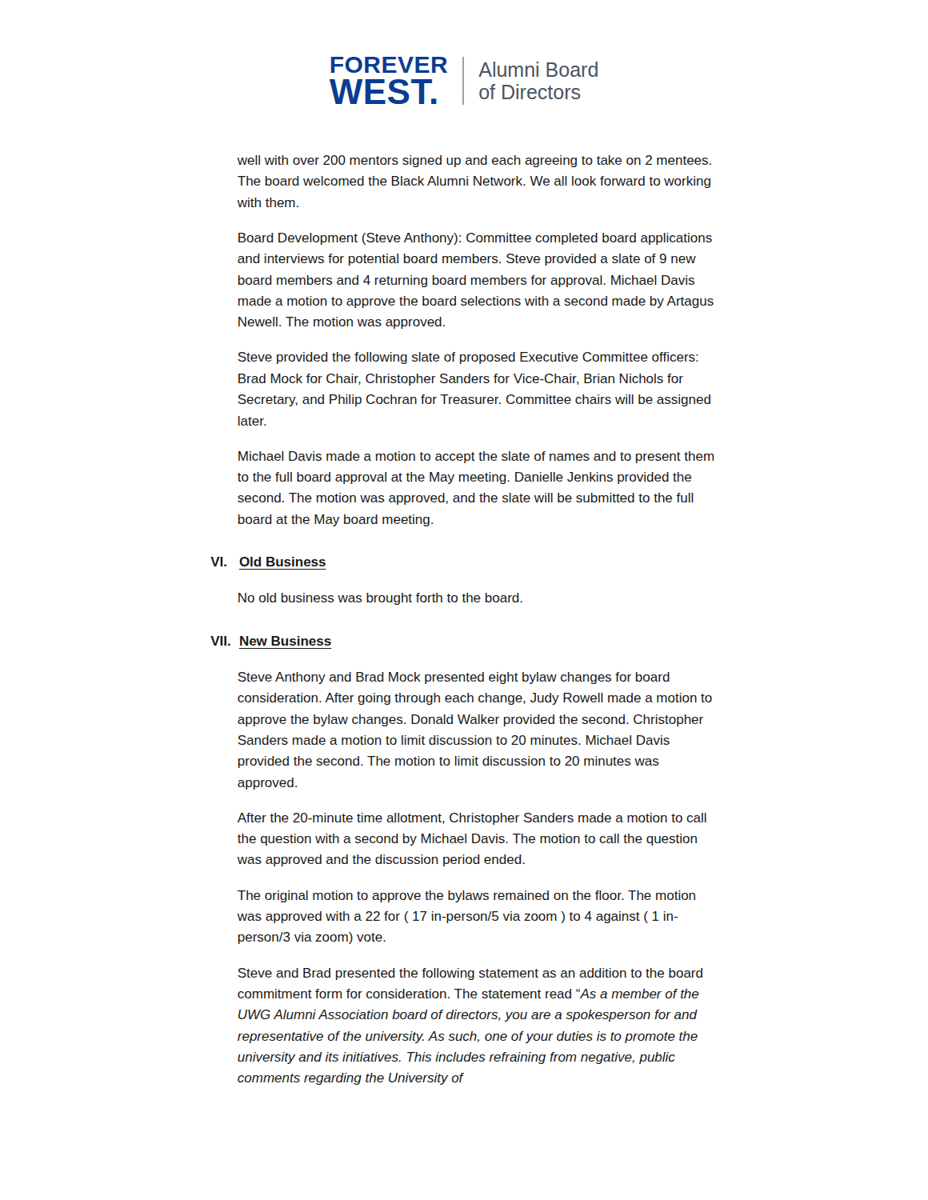FOREVER WEST.
Alumni Board
of Directors
well with over 200 mentors signed up and each agreeing to take on 2 mentees. The board welcomed the Black Alumni Network. We all look forward to working with them.
Board Development (Steve Anthony): Committee completed board applications and interviews for potential board members. Steve provided a slate of 9 new board members and 4 returning board members for approval. Michael Davis made a motion to approve the board selections with a second made by Artagus Newell. The motion was approved.
Steve provided the following slate of proposed Executive Committee officers: Brad Mock for Chair, Christopher Sanders for Vice-Chair, Brian Nichols for Secretary, and Philip Cochran for Treasurer. Committee chairs will be assigned later.
Michael Davis made a motion to accept the slate of names and to present them to the full board approval at the May meeting. Danielle Jenkins provided the second. The motion was approved, and the slate will be submitted to the full board at the May board meeting.
VI. Old Business
No old business was brought forth to the board.
VII. New Business
Steve Anthony and Brad Mock presented eight bylaw changes for board consideration. After going through each change, Judy Rowell made a motion to approve the bylaw changes. Donald Walker provided the second. Christopher Sanders made a motion to limit discussion to 20 minutes. Michael Davis provided the second. The motion to limit discussion to 20 minutes was approved.
After the 20-minute time allotment, Christopher Sanders made a motion to call the question with a second by Michael Davis. The motion to call the question was approved and the discussion period ended.
The original motion to approve the bylaws remained on the floor. The motion was approved with a 22 for ( 17 in-person/5 via zoom ) to 4 against ( 1 in-person/3 via zoom) vote.
Steve and Brad presented the following statement as an addition to the board commitment form for consideration. The statement read “As a member of the UWG Alumni Association board of directors, you are a spokesperson for and representative of the university. As such, one of your duties is to promote the university and its initiatives. This includes refraining from negative, public comments regarding the University of